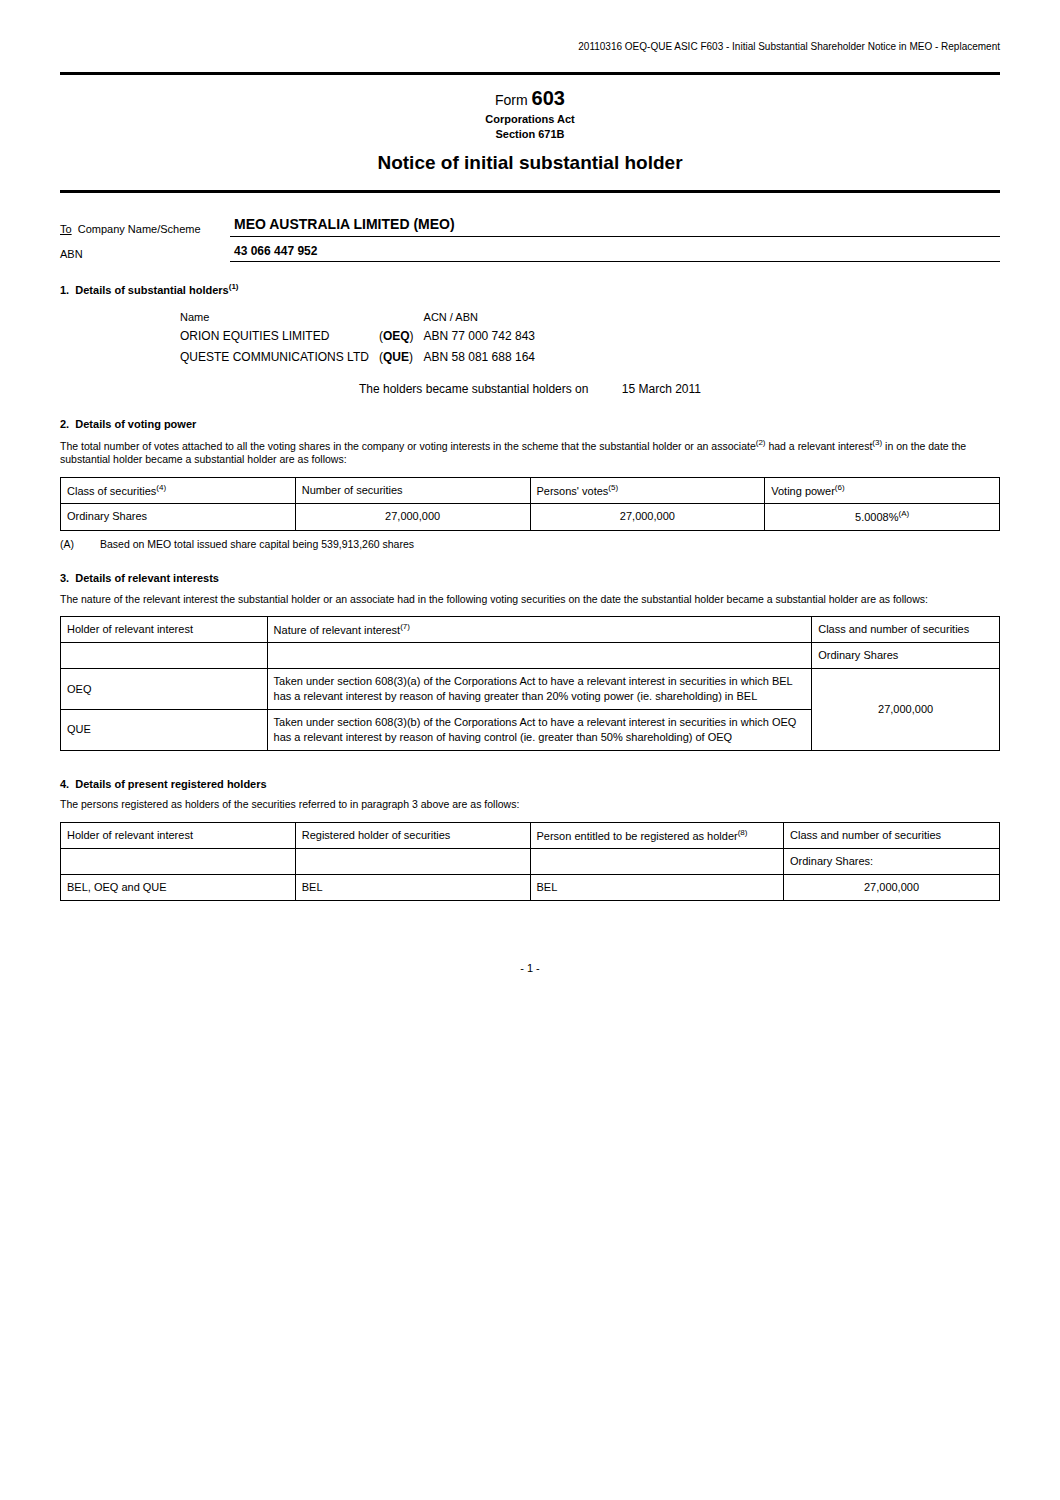20110316 OEQ-QUE ASIC F603 - Initial Substantial Shareholder Notice in MEO - Replacement
Form 603
Corporations Act
Section 671B
Notice of initial substantial holder
To Company Name/Scheme
MEO AUSTRALIA LIMITED (MEO)
ABN
43 066 447 952
1. Details of substantial holders(1)
| Name | | ACN / ABN |
| ORION EQUITIES LIMITED | ( OEQ ) | ABN 77 000 742 843 |
| QUESTE COMMUNICATIONS LTD | ( QUE ) | ABN 58 081 688 164 |
The holders became substantial holders on 15 March 2011
2. Details of voting power
The total number of votes attached to all the voting shares in the company or voting interests in the scheme that the substantial holder or an associate(2) had a relevant interest(3) in on the date the substantial holder became a substantial holder are as follows:
| Class of securities (4) | Number of securities | Persons' votes (5) | Voting power (6) |
| --- | --- | --- | --- |
| Ordinary Shares | 27,000,000 | 27,000,000 | 5.0008% (A) |
(A) Based on MEO total issued share capital being 539,913,260 shares
3. Details of relevant interests
The nature of the relevant interest the substantial holder or an associate had in the following voting securities on the date the substantial holder became a substantial holder are as follows:
| Holder of relevant interest | Nature of relevant interest (7) | Class and number of securities |
| --- | --- | --- |
| | | Ordinary Shares |
| OEQ | Taken under section 608(3)(a) of the Corporations Act to have a relevant interest in securities in which BEL has a relevant interest by reason of having greater than 20% voting power (ie. shareholding) in BEL | 27,000,000 |
| QUE | Taken under section 608(3)(b) of the Corporations Act to have a relevant interest in securities in which OEQ has a relevant interest by reason of having control (ie. greater than 50% shareholding) of OEQ |
4. Details of present registered holders
The persons registered as holders of the securities referred to in paragraph 3 above are as follows:
| Holder of relevant interest | Registered holder of securities | Person entitled to be registered as holder (8) | Class and number of securities |
| --- | --- | --- | --- |
| | | | Ordinary Shares: |
| BEL, OEQ and QUE | BEL | BEL | 27,000,000 |
- 1 -